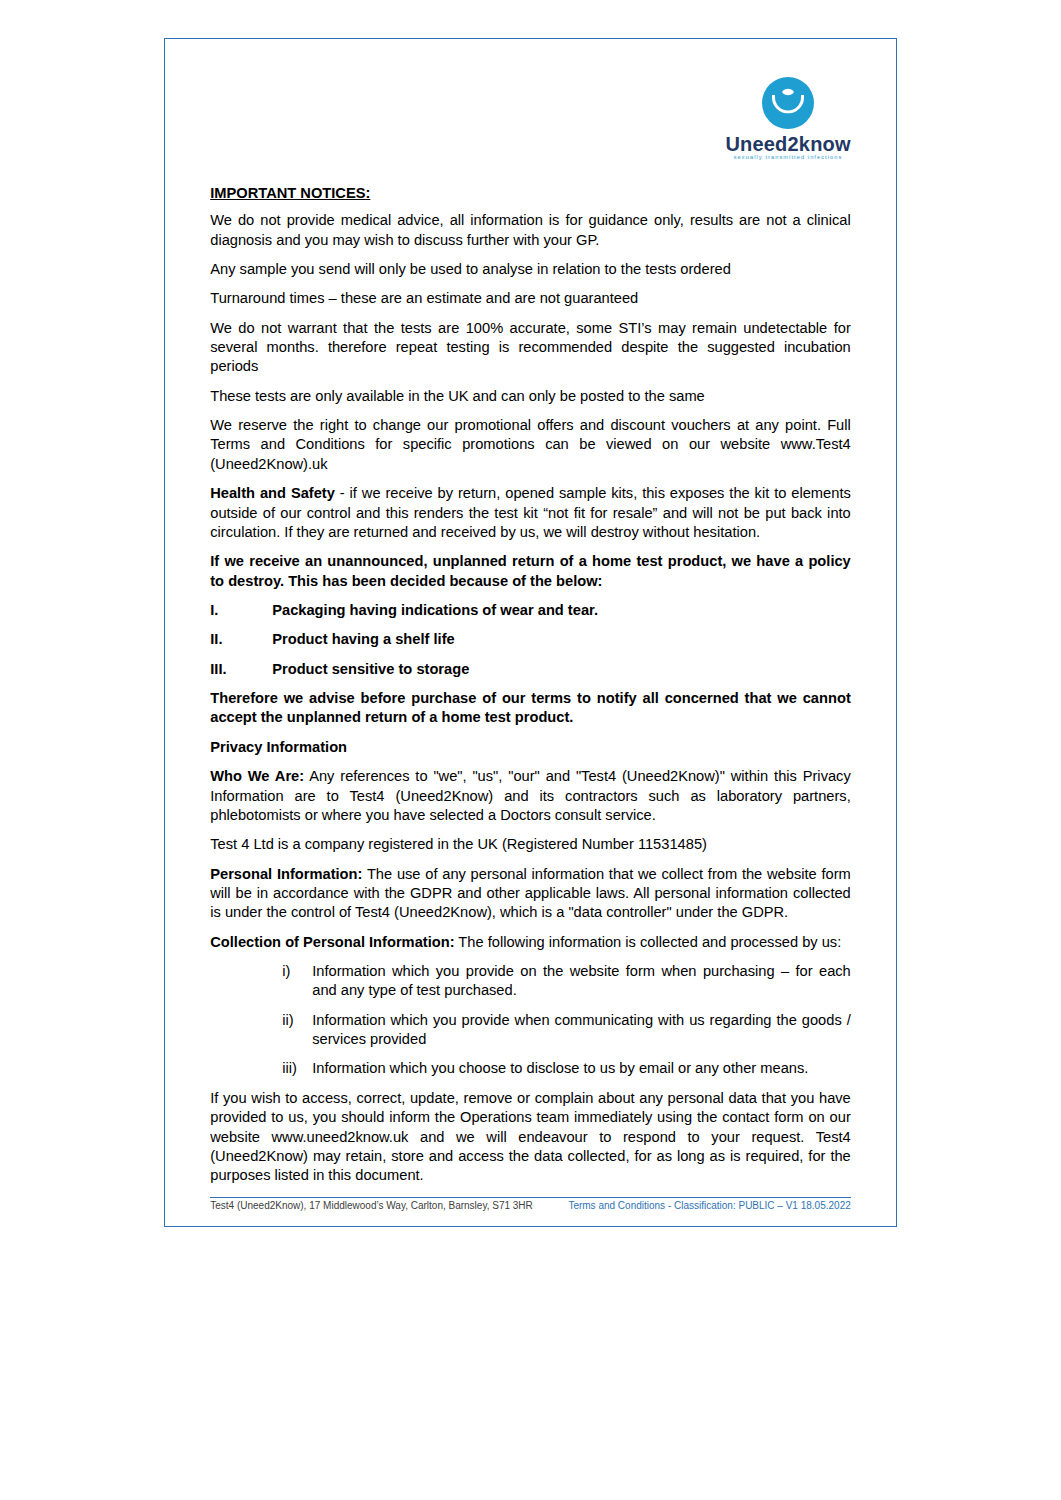Uneed2know
sexually transmitted infections
IMPORTANT NOTICES:
We do not provide medical advice, all information is for guidance only, results are not a clinical diagnosis and you may wish to discuss further with your GP.
Any sample you send will only be used to analyse in relation to the tests ordered
Turnaround times – these are an estimate and are not guaranteed
We do not warrant that the tests are 100% accurate, some STI’s may remain undetectable for several months. therefore repeat testing is recommended despite the suggested incubation periods
These tests are only available in the UK and can only be posted to the same
We reserve the right to change our promotional offers and discount vouchers at any point. Full Terms and Conditions for specific promotions can be viewed on our website www.Test4 (Uneed2Know).uk
Health and Safety - if we receive by return, opened sample kits, this exposes the kit to elements outside of our control and this renders the test kit “not fit for resale” and will not be put back into circulation. If they are returned and received by us, we will destroy without hesitation.
If we receive an unannounced, unplanned return of a home test product, we have a policy to destroy. This has been decided because of the below:
Packaging having indications of wear and tear.
Product having a shelf life
Product sensitive to storage
Therefore we advise before purchase of our terms to notify all concerned that we cannot accept the unplanned return of a home test product.
Privacy Information
Who We Are: Any references to "we", "us", "our" and "Test4 (Uneed2Know)" within this Privacy Information are to Test4 (Uneed2Know) and its contractors such as laboratory partners, phlebotomists or where you have selected a Doctors consult service.
Test 4 Ltd is a company registered in the UK (Registered Number 11531485)
Personal Information: The use of any personal information that we collect from the website form will be in accordance with the GDPR and other applicable laws. All personal information collected is under the control of Test4 (Uneed2Know), which is a "data controller" under the GDPR.
Collection of Personal Information: The following information is collected and processed by us:
Information which you provide on the website form when purchasing – for each and any type of test purchased.
Information which you provide when communicating with us regarding the goods / services provided
Information which you choose to disclose to us by email or any other means.
If you wish to access, correct, update, remove or complain about any personal data that you have provided to us, you should inform the Operations team immediately using the contact form on our website www.uneed2know.uk and we will endeavour to respond to your request. Test4 (Uneed2Know) may retain, store and access the data collected, for as long as is required, for the purposes listed in this document.
Test4 (Uneed2Know), 17 Middlewood’s Way, Carlton, Barnsley, S71 3HR
Terms and Conditions - Classification: PUBLIC – V1 18.05.2022